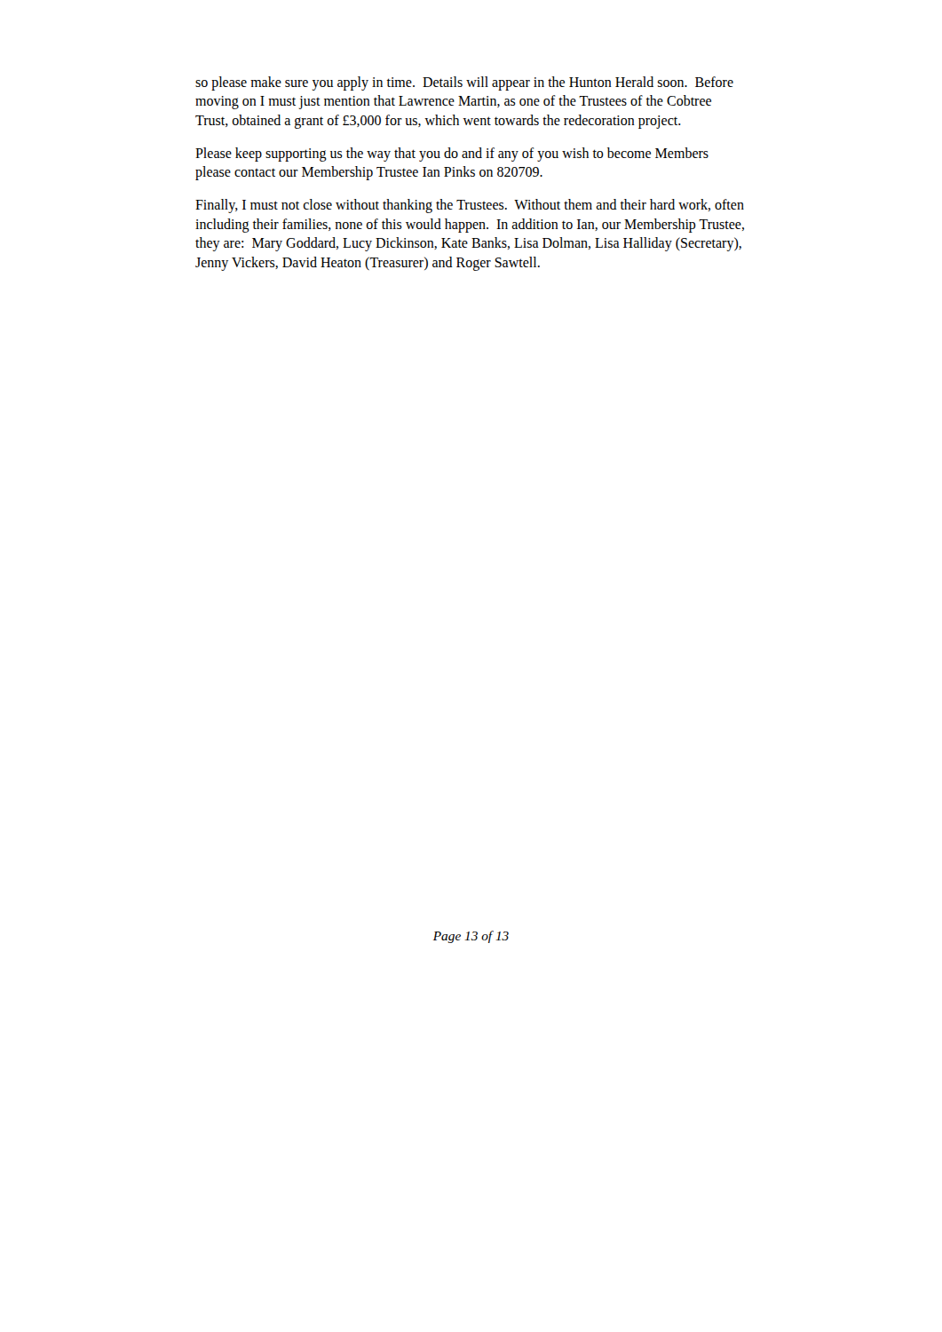so please make sure you apply in time. Details will appear in the Hunton Herald soon. Before moving on I must just mention that Lawrence Martin, as one of the Trustees of the Cobtree Trust, obtained a grant of £3,000 for us, which went towards the redecoration project.
Please keep supporting us the way that you do and if any of you wish to become Members please contact our Membership Trustee Ian Pinks on 820709.
Finally, I must not close without thanking the Trustees. Without them and their hard work, often including their families, none of this would happen. In addition to Ian, our Membership Trustee, they are: Mary Goddard, Lucy Dickinson, Kate Banks, Lisa Dolman, Lisa Halliday (Secretary), Jenny Vickers, David Heaton (Treasurer) and Roger Sawtell.
Page 13 of 13